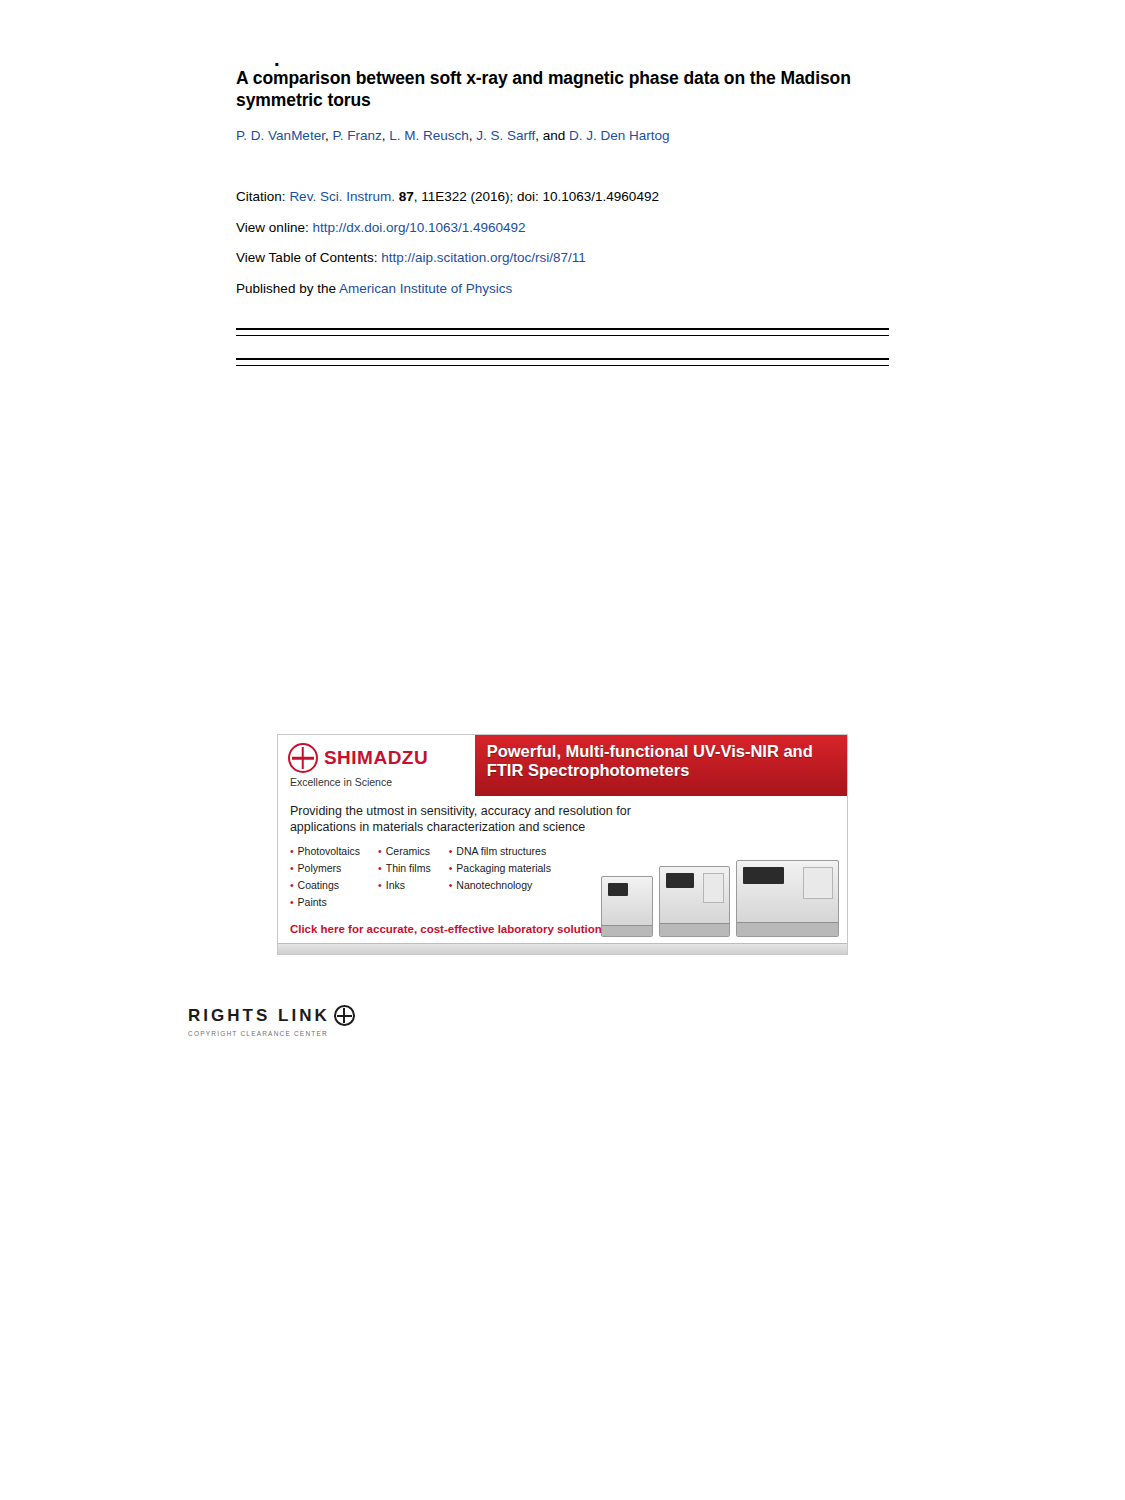.
A comparison between soft x-ray and magnetic phase data on the Madison symmetric torus
P. D. VanMeter, P. Franz, L. M. Reusch, J. S. Sarff, and D. J. Den Hartog
Citation: Rev. Sci. Instrum. 87, 11E322 (2016); doi: 10.1063/1.4960492
View online: http://dx.doi.org/10.1063/1.4960492
View Table of Contents: http://aip.scitation.org/toc/rsi/87/11
Published by the American Institute of Physics
SHIMADZU
Excellence in Science
Powerful, Multi-functional UV-Vis-NIR and
FTIR Spectrophotometers
Providing the utmost in sensitivity, accuracy and resolution for applications in materials characterization and science
Photovoltaics
Polymers
Coatings
Paints
Ceramics
Thin films
Inks
DNA film structures
Packaging materials
Nanotechnology
Click here for accurate, cost-effective laboratory solutions
RIGHTS LINK
Copyright Clearance Center